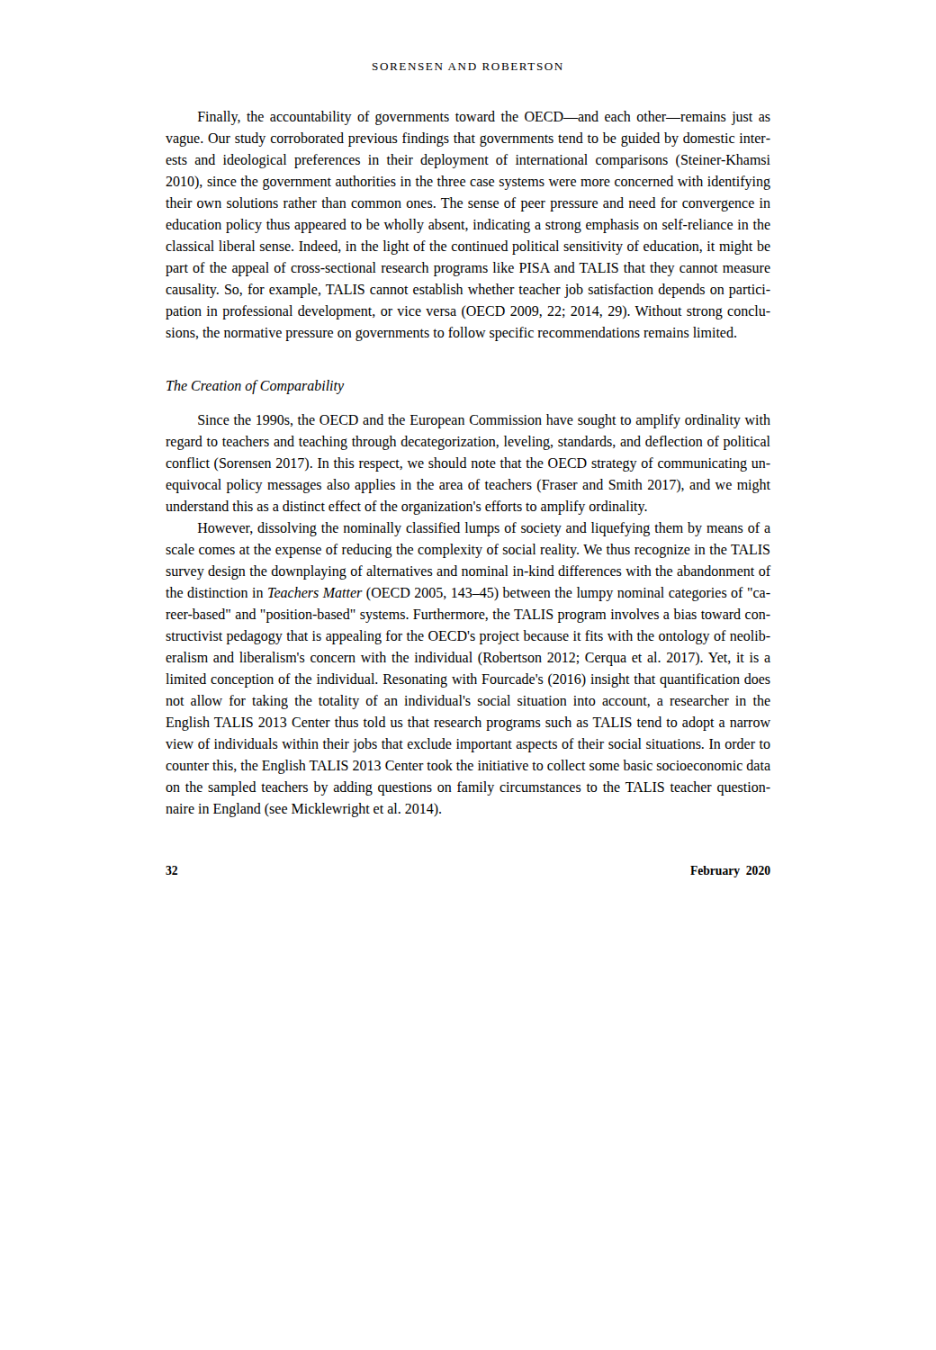Sorensen and Robertson
Finally, the accountability of governments toward the OECD—and each other—remains just as vague. Our study corroborated previous findings that governments tend to be guided by domestic interests and ideological preferences in their deployment of international comparisons (Steiner-Khamsi 2010), since the government authorities in the three case systems were more concerned with identifying their own solutions rather than common ones. The sense of peer pressure and need for convergence in education policy thus appeared to be wholly absent, indicating a strong emphasis on self-reliance in the classical liberal sense. Indeed, in the light of the continued political sensitivity of education, it might be part of the appeal of cross-sectional research programs like PISA and TALIS that they cannot measure causality. So, for example, TALIS cannot establish whether teacher job satisfaction depends on participation in professional development, or vice versa (OECD 2009, 22; 2014, 29). Without strong conclusions, the normative pressure on governments to follow specific recommendations remains limited.
The Creation of Comparability
Since the 1990s, the OECD and the European Commission have sought to amplify ordinality with regard to teachers and teaching through decategorization, leveling, standards, and deflection of political conflict (Sorensen 2017). In this respect, we should note that the OECD strategy of communicating unequivocal policy messages also applies in the area of teachers (Fraser and Smith 2017), and we might understand this as a distinct effect of the organization's efforts to amplify ordinality.
However, dissolving the nominally classified lumps of society and liquefying them by means of a scale comes at the expense of reducing the complexity of social reality. We thus recognize in the TALIS survey design the downplaying of alternatives and nominal in-kind differences with the abandonment of the distinction in Teachers Matter (OECD 2005, 143–45) between the lumpy nominal categories of "career-based" and "position-based" systems. Furthermore, the TALIS program involves a bias toward constructivist pedagogy that is appealing for the OECD's project because it fits with the ontology of neoliberalism and liberalism's concern with the individual (Robertson 2012; Cerqua et al. 2017). Yet, it is a limited conception of the individual. Resonating with Fourcade's (2016) insight that quantification does not allow for taking the totality of an individual's social situation into account, a researcher in the English TALIS 2013 Center thus told us that research programs such as TALIS tend to adopt a narrow view of individuals within their jobs that exclude important aspects of their social situations. In order to counter this, the English TALIS 2013 Center took the initiative to collect some basic socioeconomic data on the sampled teachers by adding questions on family circumstances to the TALIS teacher questionnaire in England (see Micklewright et al. 2014).
32 February 2020